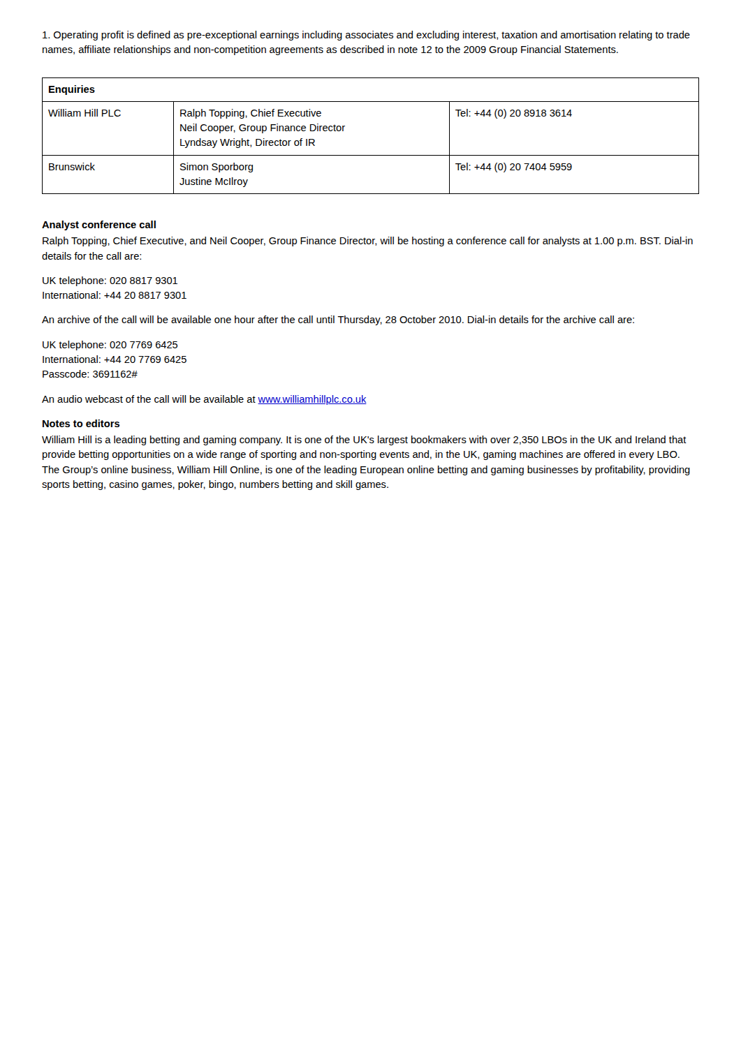1. Operating profit is defined as pre-exceptional earnings including associates and excluding interest, taxation and amortisation relating to trade names, affiliate relationships and non-competition agreements as described in note 12 to the 2009 Group Financial Statements.
| Enquiries |
| --- |
| William Hill PLC | Ralph Topping, Chief Executive Neil Cooper, Group Finance Director Lyndsay Wright, Director of IR | Tel: +44 (0) 20 8918 3614 |
| Brunswick | Simon Sporborg Justine McIlroy | Tel: +44 (0) 20 7404 5959 |
Analyst conference call
Ralph Topping, Chief Executive, and Neil Cooper, Group Finance Director, will be hosting a conference call for analysts at 1.00 p.m. BST. Dial-in details for the call are:
UK telephone: 020 8817 9301
International: +44 20 8817 9301
An archive of the call will be available one hour after the call until Thursday, 28 October 2010. Dial-in details for the archive call are:
UK telephone: 020 7769 6425
International: +44 20 7769 6425
Passcode: 3691162#
An audio webcast of the call will be available at www.williamhillplc.co.uk
Notes to editors
William Hill is a leading betting and gaming company. It is one of the UK's largest bookmakers with over 2,350 LBOs in the UK and Ireland that provide betting opportunities on a wide range of sporting and non-sporting events and, in the UK, gaming machines are offered in every LBO. The Group’s online business, William Hill Online, is one of the leading European online betting and gaming businesses by profitability, providing sports betting, casino games, poker, bingo, numbers betting and skill games.